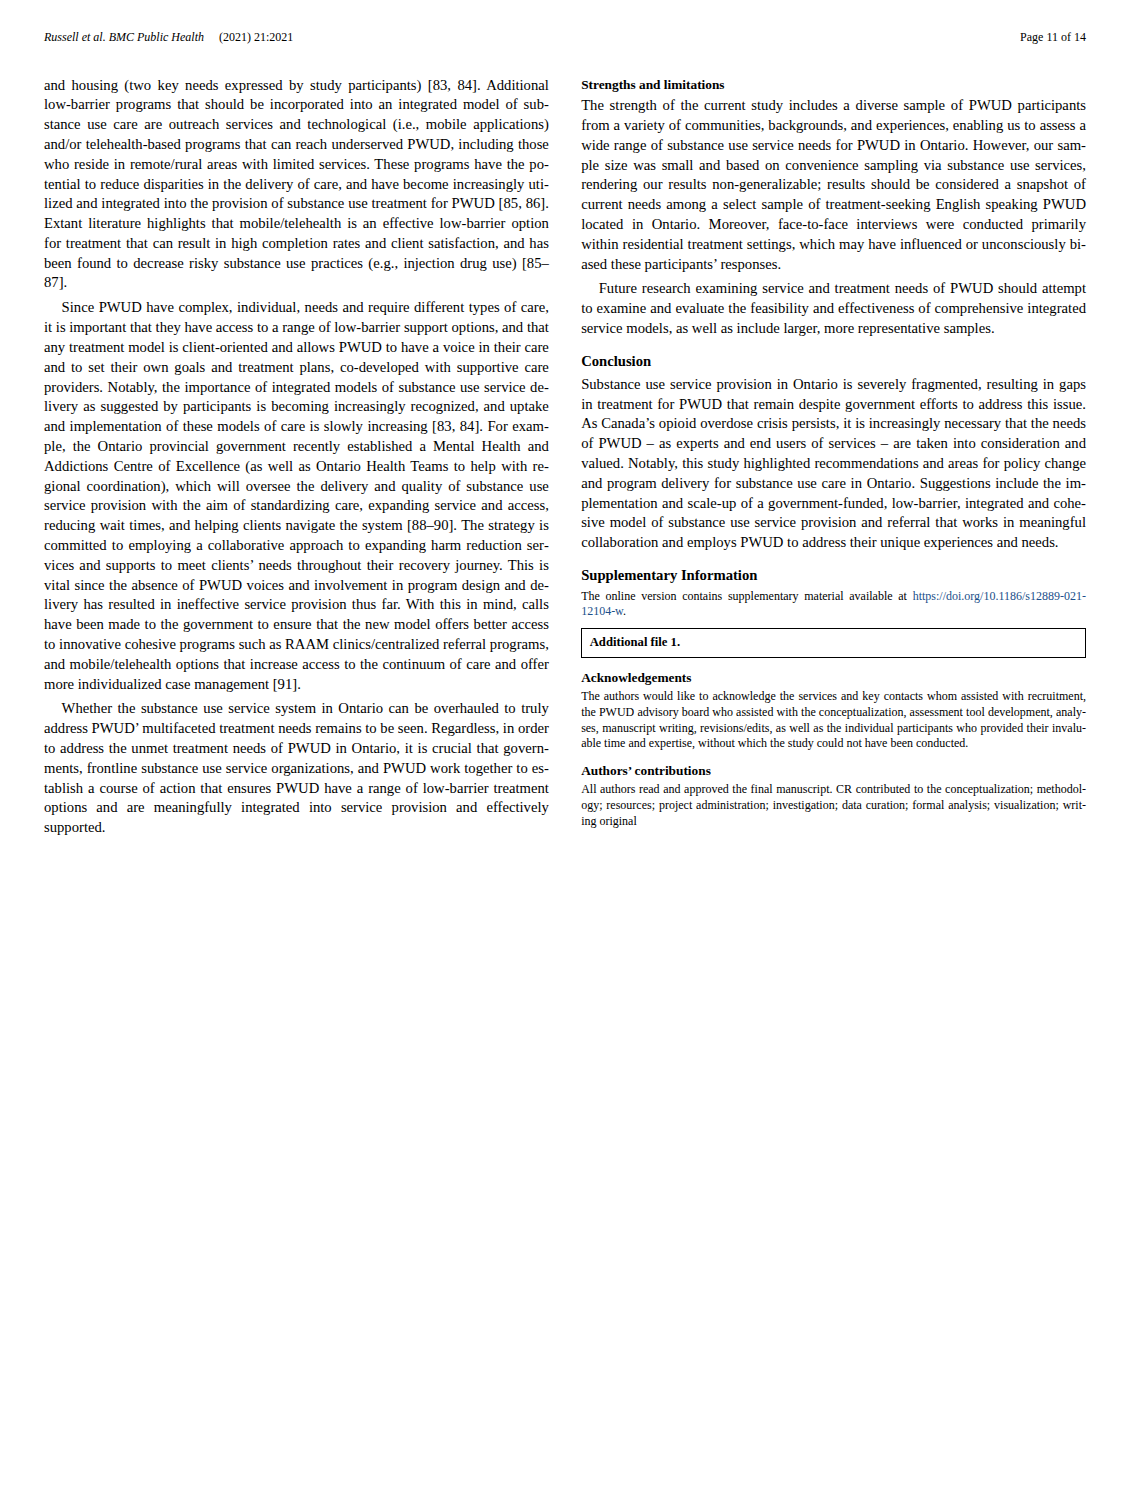Russell et al. BMC Public Health (2021) 21:2021
Page 11 of 14
and housing (two key needs expressed by study participants) [83, 84]. Additional low-barrier programs that should be incorporated into an integrated model of substance use care are outreach services and technological (i.e., mobile applications) and/or telehealth-based programs that can reach underserved PWUD, including those who reside in remote/rural areas with limited services. These programs have the potential to reduce disparities in the delivery of care, and have become increasingly utilized and integrated into the provision of substance use treatment for PWUD [85, 86]. Extant literature highlights that mobile/telehealth is an effective low-barrier option for treatment that can result in high completion rates and client satisfaction, and has been found to decrease risky substance use practices (e.g., injection drug use) [85–87].
Since PWUD have complex, individual, needs and require different types of care, it is important that they have access to a range of low-barrier support options, and that any treatment model is client-oriented and allows PWUD to have a voice in their care and to set their own goals and treatment plans, co-developed with supportive care providers. Notably, the importance of integrated models of substance use service delivery as suggested by participants is becoming increasingly recognized, and uptake and implementation of these models of care is slowly increasing [83, 84]. For example, the Ontario provincial government recently established a Mental Health and Addictions Centre of Excellence (as well as Ontario Health Teams to help with regional coordination), which will oversee the delivery and quality of substance use service provision with the aim of standardizing care, expanding service and access, reducing wait times, and helping clients navigate the system [88–90]. The strategy is committed to employing a collaborative approach to expanding harm reduction services and supports to meet clients’ needs throughout their recovery journey. This is vital since the absence of PWUD voices and involvement in program design and delivery has resulted in ineffective service provision thus far. With this in mind, calls have been made to the government to ensure that the new model offers better access to innovative cohesive programs such as RAAM clinics/centralized referral programs, and mobile/telehealth options that increase access to the continuum of care and offer more individualized case management [91].
Whether the substance use service system in Ontario can be overhauled to truly address PWUD’ multifaceted treatment needs remains to be seen. Regardless, in order to address the unmet treatment needs of PWUD in Ontario, it is crucial that governments, frontline substance use service organizations, and PWUD work together to establish a course of action that ensures PWUD have a range of low-barrier treatment options and are meaningfully integrated into service provision and effectively supported.
Strengths and limitations
The strength of the current study includes a diverse sample of PWUD participants from a variety of communities, backgrounds, and experiences, enabling us to assess a wide range of substance use service needs for PWUD in Ontario. However, our sample size was small and based on convenience sampling via substance use services, rendering our results non-generalizable; results should be considered a snapshot of current needs among a select sample of treatment-seeking English speaking PWUD located in Ontario. Moreover, face-to-face interviews were conducted primarily within residential treatment settings, which may have influenced or unconsciously biased these participants’ responses.
Future research examining service and treatment needs of PWUD should attempt to examine and evaluate the feasibility and effectiveness of comprehensive integrated service models, as well as include larger, more representative samples.
Conclusion
Substance use service provision in Ontario is severely fragmented, resulting in gaps in treatment for PWUD that remain despite government efforts to address this issue. As Canada’s opioid overdose crisis persists, it is increasingly necessary that the needs of PWUD – as experts and end users of services – are taken into consideration and valued. Notably, this study highlighted recommendations and areas for policy change and program delivery for substance use care in Ontario. Suggestions include the implementation and scale-up of a government-funded, low-barrier, integrated and cohesive model of substance use service provision and referral that works in meaningful collaboration and employs PWUD to address their unique experiences and needs.
Supplementary Information
The online version contains supplementary material available at https://doi.org/10.1186/s12889-021-12104-w.
Additional file 1.
Acknowledgements
The authors would like to acknowledge the services and key contacts whom assisted with recruitment, the PWUD advisory board who assisted with the conceptualization, assessment tool development, analyses, manuscript writing, revisions/edits, as well as the individual participants who provided their invaluable time and expertise, without which the study could not have been conducted.
Authors’ contributions
All authors read and approved the final manuscript. CR contributed to the conceptualization; methodology; resources; project administration; investigation; data curation; formal analysis; visualization; writing original